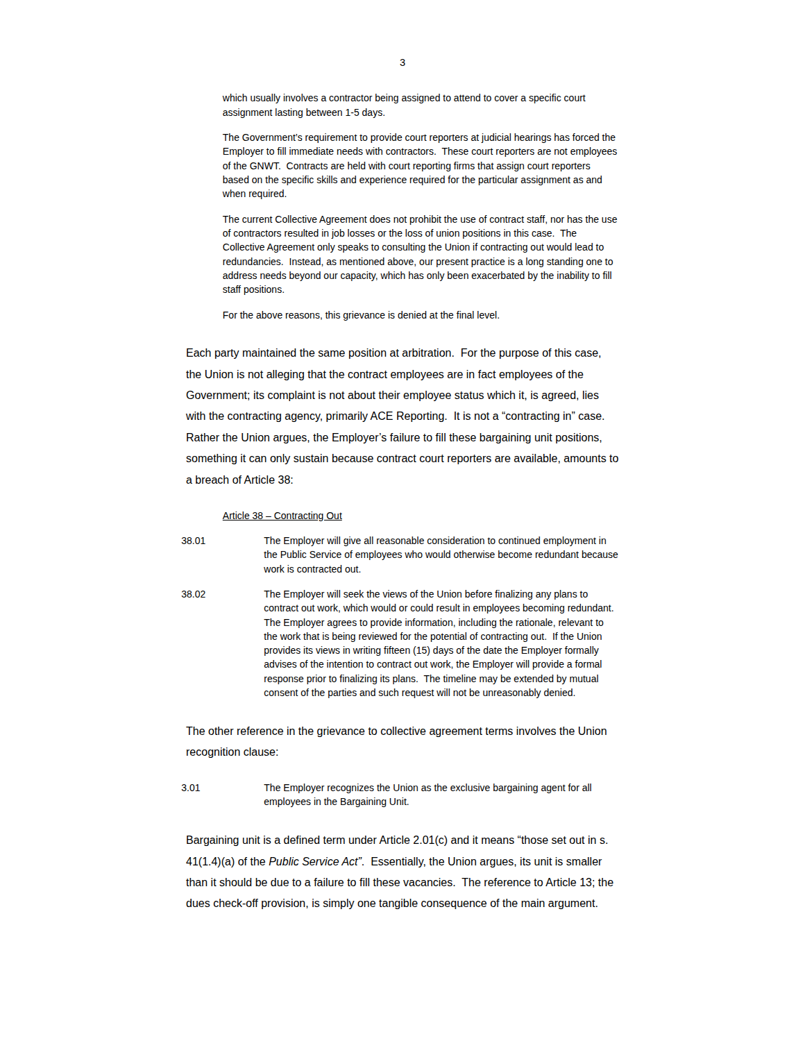3
which usually involves a contractor being assigned to attend to cover a specific court assignment lasting between 1-5 days.
The Government’s requirement to provide court reporters at judicial hearings has forced the Employer to fill immediate needs with contractors. These court reporters are not employees of the GNWT. Contracts are held with court reporting firms that assign court reporters based on the specific skills and experience required for the particular assignment as and when required.
The current Collective Agreement does not prohibit the use of contract staff, nor has the use of contractors resulted in job losses or the loss of union positions in this case. The Collective Agreement only speaks to consulting the Union if contracting out would lead to redundancies. Instead, as mentioned above, our present practice is a long standing one to address needs beyond our capacity, which has only been exacerbated by the inability to fill staff positions.
For the above reasons, this grievance is denied at the final level.
Each party maintained the same position at arbitration. For the purpose of this case, the Union is not alleging that the contract employees are in fact employees of the Government; its complaint is not about their employee status which it, is agreed, lies with the contracting agency, primarily ACE Reporting. It is not a “contracting in” case. Rather the Union argues, the Employer’s failure to fill these bargaining unit positions, something it can only sustain because contract court reporters are available, amounts to a breach of Article 38:
Article 38 – Contracting Out
38.01 The Employer will give all reasonable consideration to continued employment in the Public Service of employees who would otherwise become redundant because work is contracted out.
38.02 The Employer will seek the views of the Union before finalizing any plans to contract out work, which would or could result in employees becoming redundant. The Employer agrees to provide information, including the rationale, relevant to the work that is being reviewed for the potential of contracting out. If the Union provides its views in writing fifteen (15) days of the date the Employer formally advises of the intention to contract out work, the Employer will provide a formal response prior to finalizing its plans. The timeline may be extended by mutual consent of the parties and such request will not be unreasonably denied.
The other reference in the grievance to collective agreement terms involves the Union recognition clause:
3.01 The Employer recognizes the Union as the exclusive bargaining agent for all employees in the Bargaining Unit.
Bargaining unit is a defined term under Article 2.01(c) and it means “those set out in s. 41(1.4)(a) of the Public Service Act”. Essentially, the Union argues, its unit is smaller than it should be due to a failure to fill these vacancies. The reference to Article 13; the dues check-off provision, is simply one tangible consequence of the main argument.